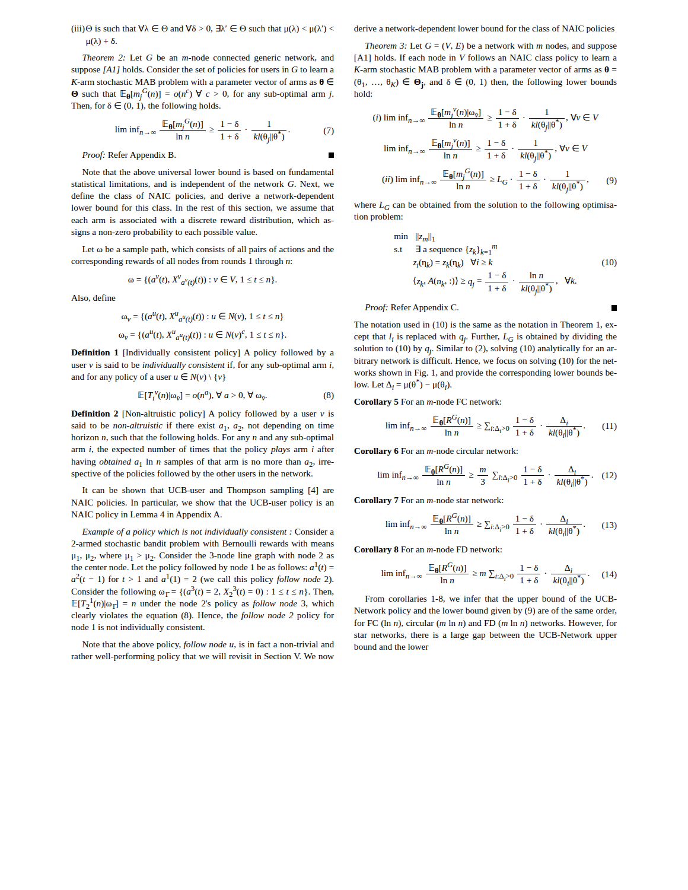(iii) Θ is such that ∀λ ∈ Θ and ∀δ > 0, ∃λ′ ∈ Θ such that μ(λ) < μ(λ′) < μ(λ) + δ.
Theorem 2: Let G be an m-node connected generic network, and suppose [A1] holds. Consider the set of policies for users in G to learn a K-arm stochastic MAB problem with a parameter vector of arms as θ ∈ Θ such that 𝔼θ[mjG(n)] = o(nc) ∀ c > 0, for any sub-optimal arm j. Then, for δ ∈ (0, 1), the following holds.
lim infn→∞ 𝔼θ[mjG(n)] ln n ≥ 1 − δ 1 + δ · 1 kl(θj||θ*). (7)
Proof: Refer Appendix B.
Note that the above universal lower bound is based on fundamental statistical limitations, and is independent of the network G. Next, we define the class of NAIC policies, and derive a network-dependent lower bound for this class. In the rest of this section, we assume that each arm is associated with a discrete reward distribution, which assigns a non-zero probability to each possible value.
Let ω be a sample path, which consists of all pairs of actions and the corresponding rewards of all nodes from rounds 1 through n:
ω = {(av(t), Xvav(t)(t)) : v ∈ V, 1 ≤ t ≤ n}.
Also, define
ωv = {(au(t), Xuau(t)(t)) : u ∈ N(v), 1 ≤ t ≤ n}
ωv̄ = {(au(t), Xuau(t)(t)) : u ∈ N(v)c, 1 ≤ t ≤ n}.
Definition 1 [Individually consistent policy] A policy followed by a user v is said to be individually consistent if, for any sub-optimal arm i, and for any policy of a user u ∈ N(v) \ {v}
𝔼[Tiv(n)|ωv̄] = o(na), ∀ a > 0, ∀ ωv̄. (8)
Definition 2 [Non-altruistic policy] A policy followed by a user v is said to be non-altruistic if there exist a1, a2, not depending on time horizon n, such that the following holds. For any n and any sub-optimal arm i, the expected number of times that the policy plays arm i after having obtained a1 ln n samples of that arm is no more than a2, irrespective of the policies followed by the other users in the network.
It can be shown that UCB-user and Thompson sampling [4] are NAIC policies. In particular, we show that the UCB-user policy is an NAIC policy in Lemma 4 in Appendix A.
Example of a policy which is not individually consistent : Consider a 2-armed stochastic bandit problem with Bernoulli rewards with means μ1, μ2, where μ1 > μ2. Consider the 3-node line graph with node 2 as the center node. Let the policy followed by node 1 be as follows: a1(t) = a2(t − 1) for t > 1 and a1(1) = 2 (we call this policy follow node 2). Consider the following ω1̄ = {(a3(t) = 2, X23(t) = 0) : 1 ≤ t ≤ n}. Then, 𝔼[T21(n)|ω1̄] = n under the node 2's policy as follow node 3, which clearly violates the equation (8). Hence, the follow node 2 policy for node 1 is not individually consistent.
Note that the above policy, follow node u, is in fact a non-trivial and rather well-performing policy that we will revisit in Section V. We now derive a network-dependent lower bound for the class of NAIC policies
Theorem 3: Let G = (V, E) be a network with m nodes, and suppose [A1] holds. If each node in V follows an NAIC class policy to learn a K-arm stochastic MAB problem with a parameter vector of arms as θ = (θ1, …, θK) ∈ Θj, and δ ∈ (0, 1) then, the following lower bounds hold:
(i) lim infn→∞ 𝔼θ[mjv(n)|ωv̄] ln n ≥ 1 − δ 1 + δ · 1 kl(θj||θ*), ∀v ∈ V
lim infn→∞ 𝔼θ[mjv(n)] ln n ≥ 1 − δ 1 + δ · 1 kl(θj||θ*), ∀v ∈ V
(ii) lim infn→∞ 𝔼θ[mjG(n)] ln n ≥ LG · 1 − δ 1 + δ · 1 kl(θj||θ*), (9)
where LG can be obtained from the solution to the following optimisation problem:
min ||zm||1
s.t ∃ a sequence {zk}k=1m
zi(ηk) = zk(ηk) ∀i ≥ k
⟨zk, A(nk, :)⟩ ≥ qj = 1 − δ 1 + δ · ln n kl(θj||θ*), ∀k.
(10)
Proof: Refer Appendix C.
The notation used in (10) is the same as the notation in Theorem 1, except that li is replaced with qj. Further, LG is obtained by dividing the solution to (10) by qj. Similar to (2), solving (10) analytically for an arbitrary network is difficult. Hence, we focus on solving (10) for the networks shown in Fig. 1, and provide the corresponding lower bounds below. Let Δi = μ(θ*) − μ(θi).
Corollary 5 For an m-node FC network:
lim infn→∞ 𝔼θ[RG(n)] ln n ≥ ∑i:Δi>0 1 − δ 1 + δ · Δi kl(θi||θ*). (11)
Corollary 6 For an m-node circular network:
lim infn→∞ 𝔼θ[RG(n)] ln n ≥ m 3 ∑i:Δi>0 1 − δ 1 + δ · Δi kl(θi||θ*). (12)
Corollary 7 For an m-node star network:
lim infn→∞ 𝔼θ[RG(n)] ln n ≥ ∑i:Δi>0 1 − δ 1 + δ · Δi kl(θi||θ*). (13)
Corollary 8 For an m-node FD network:
lim infn→∞ 𝔼θ[RG(n)] ln n ≥ m ∑i:Δi>0 1 − δ 1 + δ · Δi kl(θi||θ*). (14)
From corollaries 1-8, we infer that the upper bound of the UCB-Network policy and the lower bound given by (9) are of the same order, for FC (ln n), circular (m ln n) and FD (m ln n) networks. However, for star networks, there is a large gap between the UCB-Network upper bound and the lower